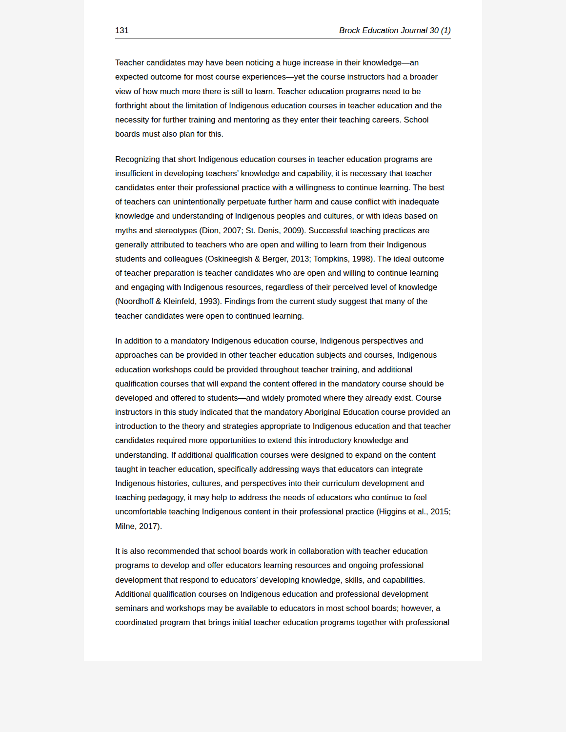131 Brock Education Journal 30 (1)
Teacher candidates may have been noticing a huge increase in their knowledge—an expected outcome for most course experiences—yet the course instructors had a broader view of how much more there is still to learn. Teacher education programs need to be forthright about the limitation of Indigenous education courses in teacher education and the necessity for further training and mentoring as they enter their teaching careers. School boards must also plan for this.
Recognizing that short Indigenous education courses in teacher education programs are insufficient in developing teachers’ knowledge and capability, it is necessary that teacher candidates enter their professional practice with a willingness to continue learning. The best of teachers can unintentionally perpetuate further harm and cause conflict with inadequate knowledge and understanding of Indigenous peoples and cultures, or with ideas based on myths and stereotypes (Dion, 2007; St. Denis, 2009). Successful teaching practices are generally attributed to teachers who are open and willing to learn from their Indigenous students and colleagues (Oskineegish & Berger, 2013; Tompkins, 1998). The ideal outcome of teacher preparation is teacher candidates who are open and willing to continue learning and engaging with Indigenous resources, regardless of their perceived level of knowledge (Noordhoff & Kleinfeld, 1993). Findings from the current study suggest that many of the teacher candidates were open to continued learning.
In addition to a mandatory Indigenous education course, Indigenous perspectives and approaches can be provided in other teacher education subjects and courses, Indigenous education workshops could be provided throughout teacher training, and additional qualification courses that will expand the content offered in the mandatory course should be developed and offered to students—and widely promoted where they already exist. Course instructors in this study indicated that the mandatory Aboriginal Education course provided an introduction to the theory and strategies appropriate to Indigenous education and that teacher candidates required more opportunities to extend this introductory knowledge and understanding. If additional qualification courses were designed to expand on the content taught in teacher education, specifically addressing ways that educators can integrate Indigenous histories, cultures, and perspectives into their curriculum development and teaching pedagogy, it may help to address the needs of educators who continue to feel uncomfortable teaching Indigenous content in their professional practice (Higgins et al., 2015; Milne, 2017).
It is also recommended that school boards work in collaboration with teacher education programs to develop and offer educators learning resources and ongoing professional development that respond to educators’ developing knowledge, skills, and capabilities. Additional qualification courses on Indigenous education and professional development seminars and workshops may be available to educators in most school boards; however, a coordinated program that brings initial teacher education programs together with professional